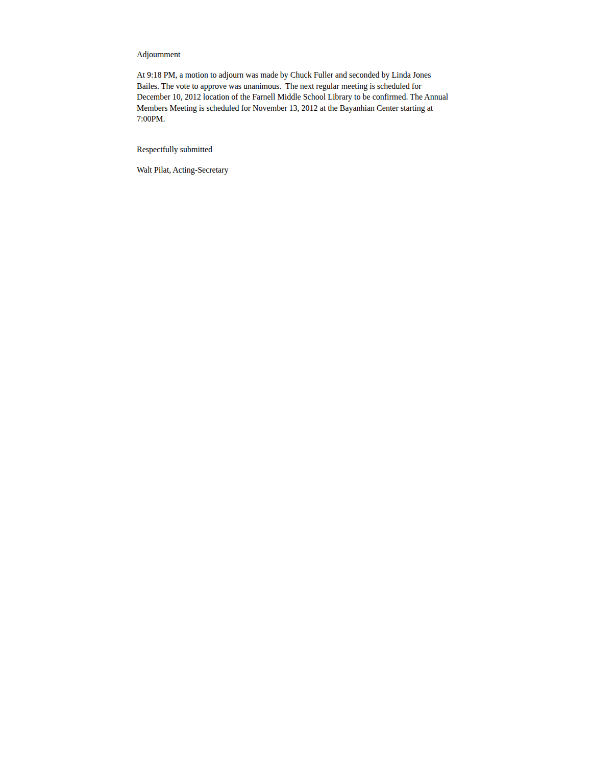Adjournment
At 9:18 PM, a motion to adjourn was made by Chuck Fuller and seconded by Linda Jones Bailes. The vote to approve was unanimous. The next regular meeting is scheduled for December 10, 2012 location of the Farnell Middle School Library to be confirmed. The Annual Members Meeting is scheduled for November 13, 2012 at the Bayanhian Center starting at 7:00PM.
Respectfully submitted
Walt Pilat, Acting-Secretary